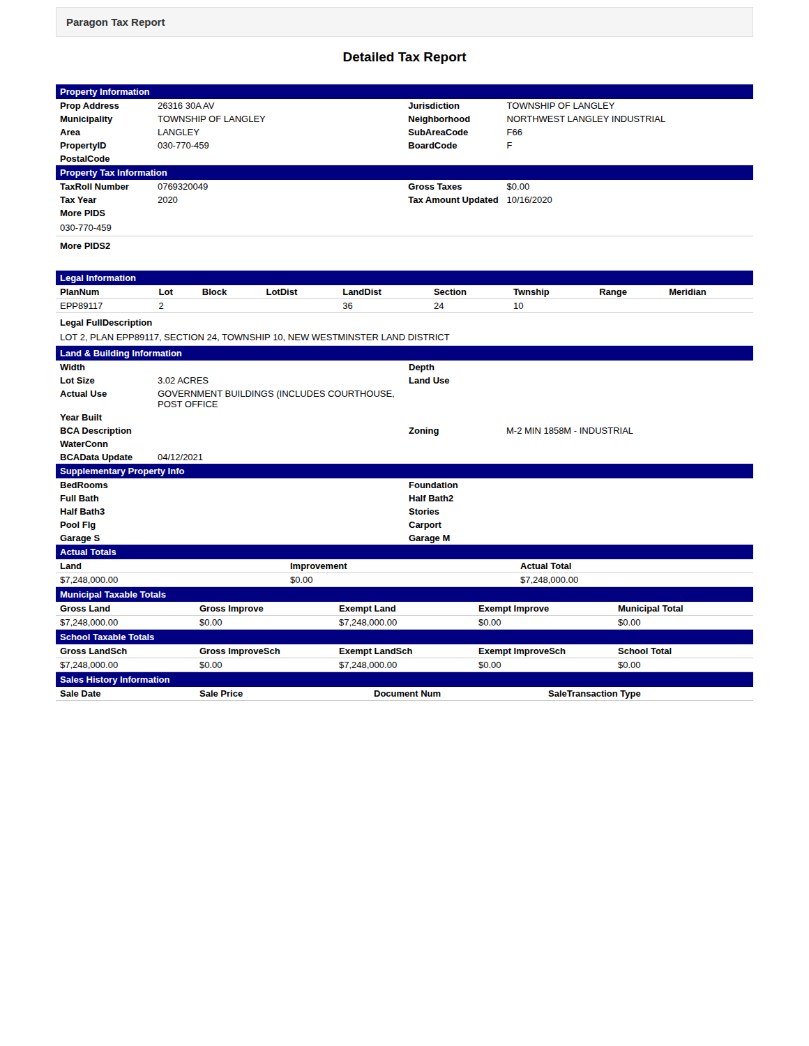Paragon Tax Report
Detailed Tax Report
| Property Information |
| Prop Address | 26316 30A AV | Jurisdiction | TOWNSHIP OF LANGLEY |
| Municipality | TOWNSHIP OF LANGLEY | Neighborhood | NORTHWEST LANGLEY INDUSTRIAL |
| Area | LANGLEY | SubAreaCode | F66 |
| PropertyID | 030-770-459 | BoardCode | F |
| PostalCode | | | |
| Property Tax Information |
| TaxRoll Number | 0769320049 | Gross Taxes | $0.00 |
| Tax Year | 2020 | Tax Amount Updated | 10/16/2020 |
| More PIDS | | | |
| 030-770-459 |
| More PIDS2 |
| Legal Information |
| PlanNum | Lot | Block | LotDist | LandDist | Section | Twnship | Range | Meridian |
| EPP89117 | 2 | | | 36 | 24 | 10 | | |
| Legal FullDescription |
| LOT 2, PLAN EPP89117, SECTION 24, TOWNSHIP 10, NEW WESTMINSTER LAND DISTRICT |
| Land & Building Information |
| Width | | Depth | |
| Lot Size | 3.02 ACRES | Land Use | |
| Actual Use | GOVERNMENT BUILDINGS (INCLUDES COURTHOUSE, POST OFFICE | | |
| Year Built | | | |
| BCA Description | | Zoning | M-2 MIN 1858M - INDUSTRIAL |
| WaterConn | | | |
| BCAData Update | 04/12/2021 | | |
| Supplementary Property Info |
| BedRooms | | Foundation | |
| Full Bath | | Half Bath2 | |
| Half Bath3 | | Stories | |
| Pool Flg | | Carport | |
| Garage S | | Garage M | |
| Actual Totals |
| Land | Improvement | Actual Total |
| $7,248,000.00 | $0.00 | $7,248,000.00 |
| Municipal Taxable Totals |
| Gross Land | Gross Improve | Exempt Land | Exempt Improve | Municipal Total |
| $7,248,000.00 | $0.00 | $7,248,000.00 | $0.00 | $0.00 |
| School Taxable Totals |
| Gross LandSch | Gross ImproveSch | Exempt LandSch | Exempt ImproveSch | School Total |
| $7,248,000.00 | $0.00 | $7,248,000.00 | $0.00 | $0.00 |
| Sales History Information |
| Sale Date | Sale Price | Document Num | SaleTransaction Type |